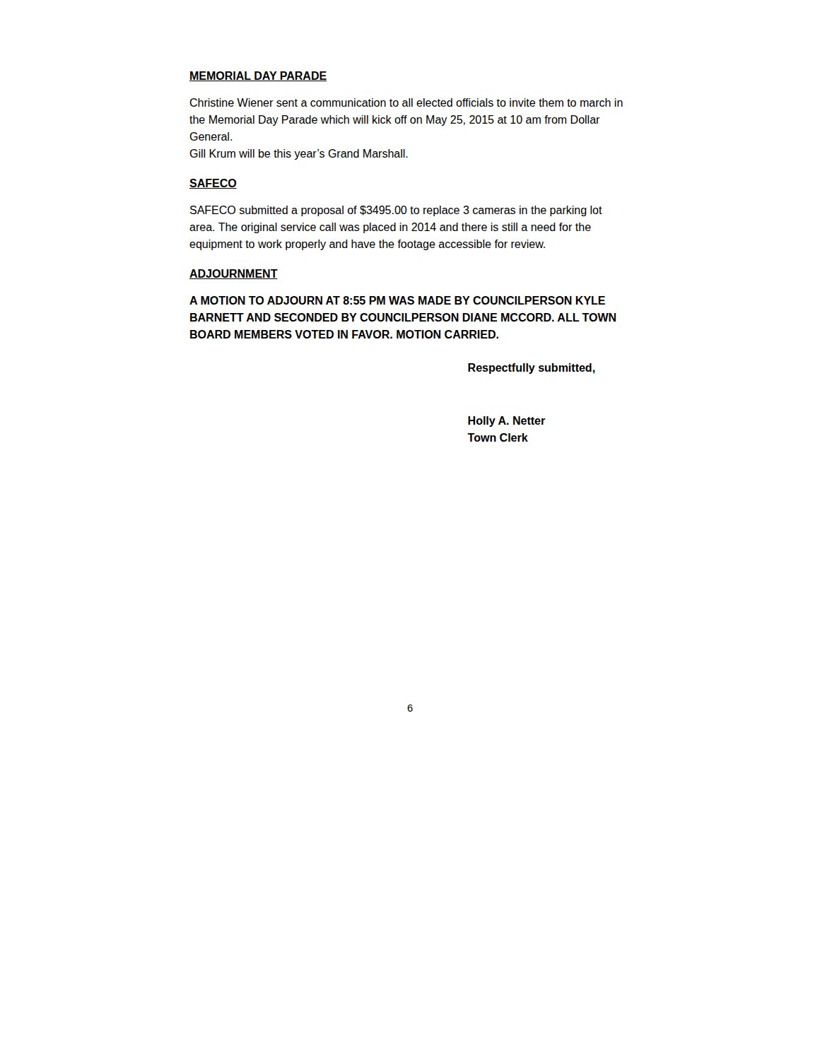MEMORIAL DAY PARADE
Christine Wiener sent a communication to all elected officials to invite them to march in the Memorial Day Parade which will kick off on May 25, 2015 at 10 am from Dollar General.
Gill Krum will be this year’s Grand Marshall.
SAFECO
SAFECO submitted a proposal of $3495.00 to replace 3 cameras in the parking lot area. The original service call was placed in 2014 and there is still a need for the equipment to work properly and have the footage accessible for review.
ADJOURNMENT
A MOTION TO ADJOURN AT 8:55 PM WAS MADE BY COUNCILPERSON KYLE BARNETT AND SECONDED BY COUNCILPERSON DIANE MCCORD. ALL TOWN BOARD MEMBERS VOTED IN FAVOR. MOTION CARRIED.
Respectfully submitted,
Holly A. Netter
Town Clerk
6